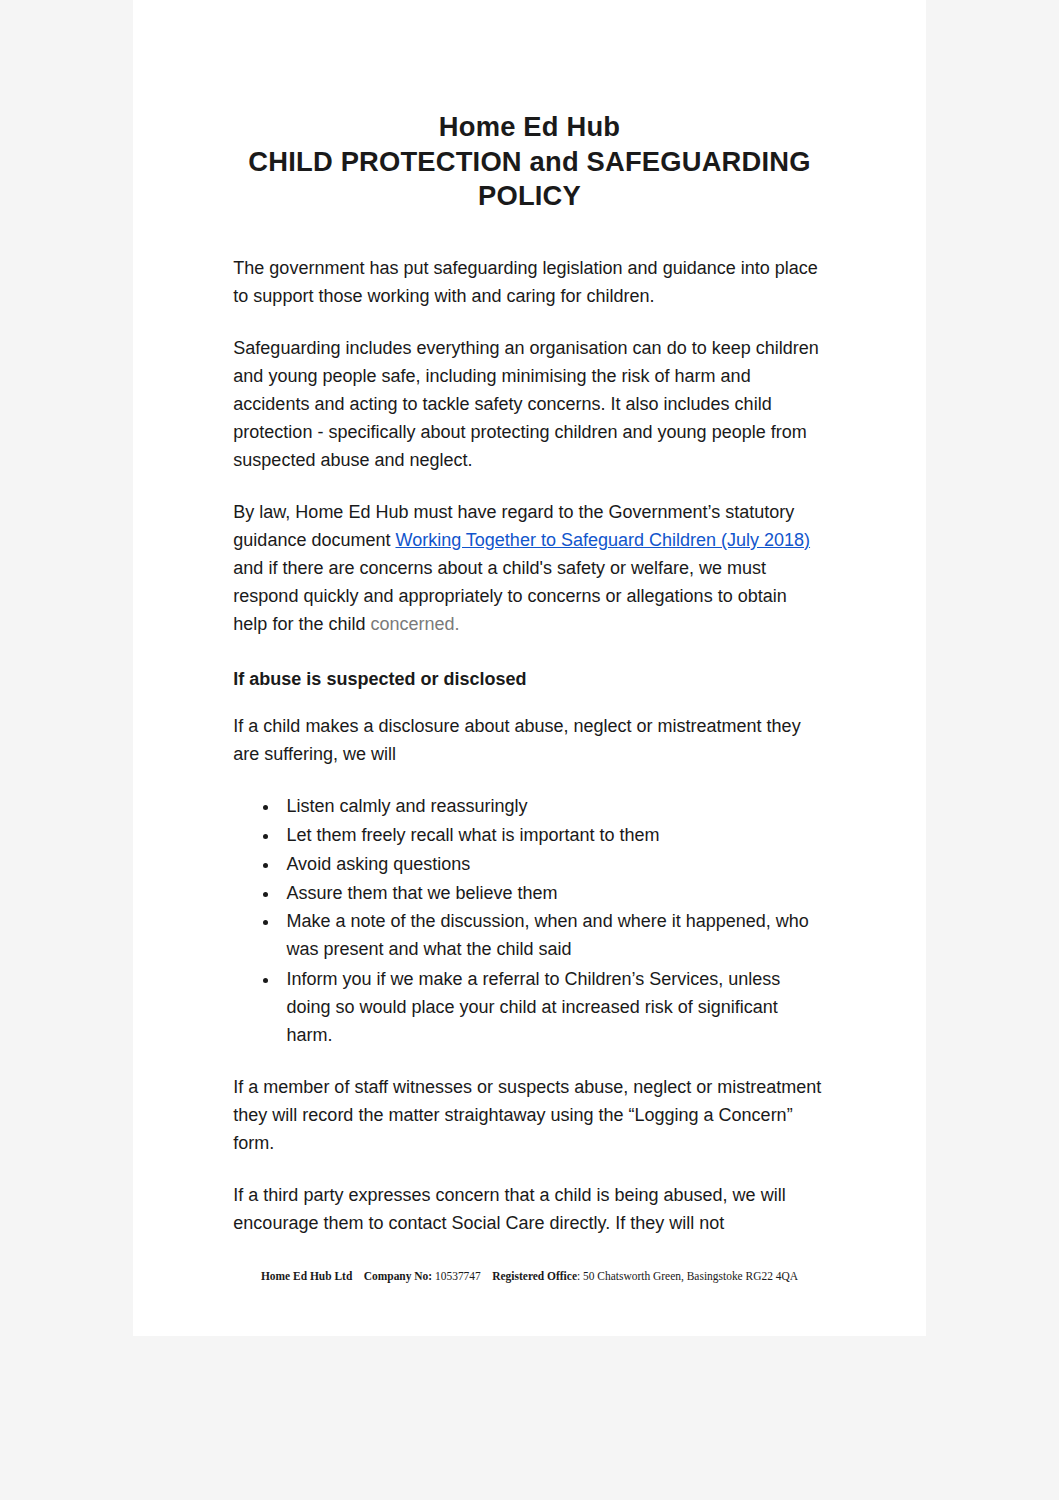Home Ed Hub CHILD PROTECTION and SAFEGUARDING POLICY
The government has put safeguarding legislation and guidance into place to support those working with and caring for children.
Safeguarding includes everything an organisation can do to keep children and young people safe, including minimising the risk of harm and accidents and acting to tackle safety concerns. It also includes child protection - specifically about protecting children and young people from suspected abuse and neglect.
By law, Home Ed Hub must have regard to the Government’s statutory guidance document Working Together to Safeguard Children (July 2018) and if there are concerns about a child's safety or welfare, we must respond quickly and appropriately to concerns or allegations to obtain help for the child concerned.
If abuse is suspected or disclosed
If a child makes a disclosure about abuse, neglect or mistreatment they are suffering, we will
Listen calmly and reassuringly
Let them freely recall what is important to them
Avoid asking questions
Assure them that we believe them
Make a note of the discussion, when and where it happened, who was present and what the child said
Inform you if we make a referral to Children’s Services, unless doing so would place your child at increased risk of significant harm.
If a member of staff witnesses or suspects abuse, neglect or mistreatment they will record the matter straightaway using the “Logging a Concern” form.
If a third party expresses concern that a child is being abused, we will encourage them to contact Social Care directly. If they will not
Home Ed Hub Ltd Company No: 10537747 Registered Office: 50 Chatsworth Green, Basingstoke RG22 4QA